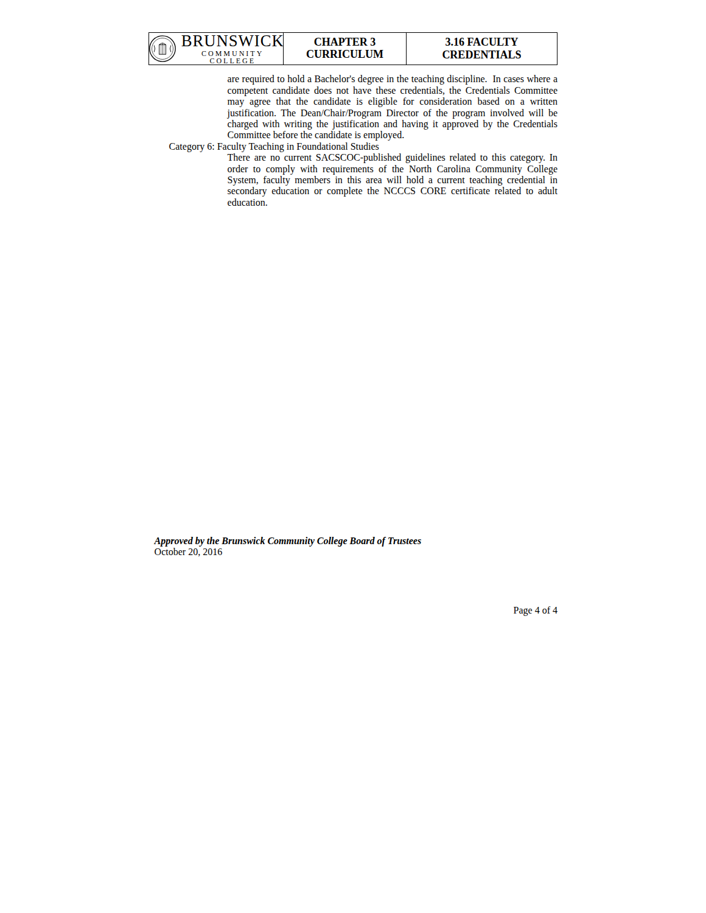| BRUNSWICK COMMUNITY COLLEGE | CHAPTER 3 CURRICULUM | 3.16 FACULTY CREDENTIALS |
are required to hold a Bachelor's degree in the teaching discipline. In cases where a competent candidate does not have these credentials, the Credentials Committee may agree that the candidate is eligible for consideration based on a written justification. The Dean/Chair/Program Director of the program involved will be charged with writing the justification and having it approved by the Credentials Committee before the candidate is employed.
Category 6: Faculty Teaching in Foundational Studies
There are no current SACSCOC-published guidelines related to this category. In order to comply with requirements of the North Carolina Community College System, faculty members in this area will hold a current teaching credential in secondary education or complete the NCCCS CORE certificate related to adult education.
Approved by the Brunswick Community College Board of Trustees
October 20, 2016
Page 4 of 4